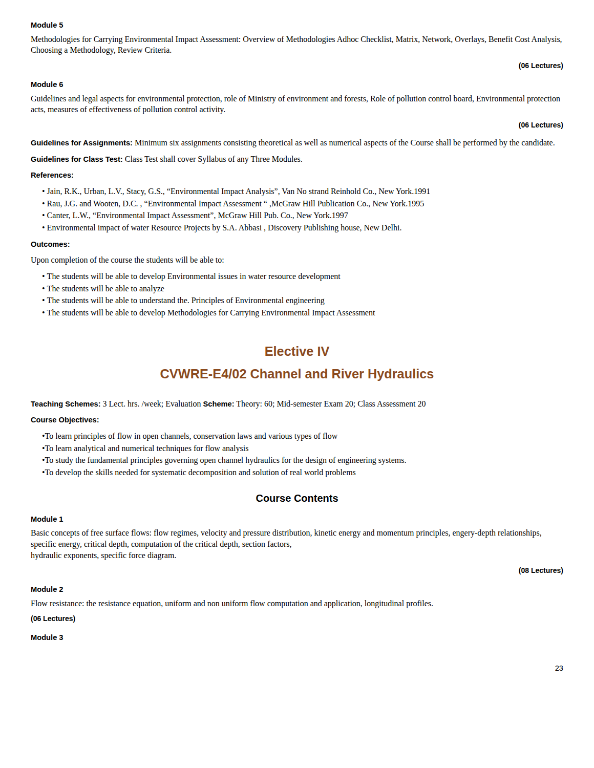Module 5
Methodologies for Carrying Environmental Impact Assessment: Overview of Methodologies Adhoc Checklist, Matrix, Network, Overlays, Benefit Cost Analysis, Choosing a Methodology, Review Criteria.
(06 Lectures)
Module 6
Guidelines and legal aspects for environmental protection, role of Ministry of environment and forests, Role of pollution control board, Environmental protection acts, measures of effectiveness of pollution control activity.
(06 Lectures)
Guidelines for Assignments: Minimum six assignments consisting theoretical as well as numerical aspects of the Course shall be performed by the candidate.
Guidelines for Class Test: Class Test shall cover Syllabus of any Three Modules.
References:
Jain, R.K., Urban, L.V., Stacy, G.S., “Environmental Impact Analysis”, Van No strand Reinhold Co., New York.1991
Rau, J.G. and Wooten, D.C. , “Environmental Impact Assessment “ ,McGraw Hill Publication Co., New York.1995
Canter, L.W., “Environmental Impact Assessment”, McGraw Hill Pub. Co., New York.1997
Environmental impact of water Resource Projects by S.A. Abbasi , Discovery Publishing house, New Delhi.
Outcomes:
Upon completion of the course the students will be able to:
The students will be able to develop Environmental issues in water resource development
The students will be able to analyze
The students will be able to understand the. Principles of Environmental engineering
The students will be able to develop Methodologies for Carrying Environmental Impact Assessment
Elective IV
CVWRE-E4/02 Channel and River Hydraulics
Teaching Schemes: 3 Lect. hrs. /week; Evaluation Scheme: Theory: 60; Mid-semester Exam 20; Class Assessment 20
Course Objectives:
To learn principles of flow in open channels, conservation laws and various types of flow
To learn analytical and numerical techniques for flow analysis
To study the fundamental principles governing open channel hydraulics for the design of engineering systems.
To develop the skills needed for systematic decomposition and solution of real world problems
Course Contents
Module 1
Basic concepts of free surface flows: flow regimes, velocity and pressure distribution, kinetic energy and momentum principles, engery-depth relationships, specific energy, critical depth, computation of the critical depth, section factors,
hydraulic exponents, specific force diagram.
(08 Lectures)
Module 2
Flow resistance: the resistance equation, uniform and non uniform flow computation and application, longitudinal profiles.
(06 Lectures)
Module 3
23